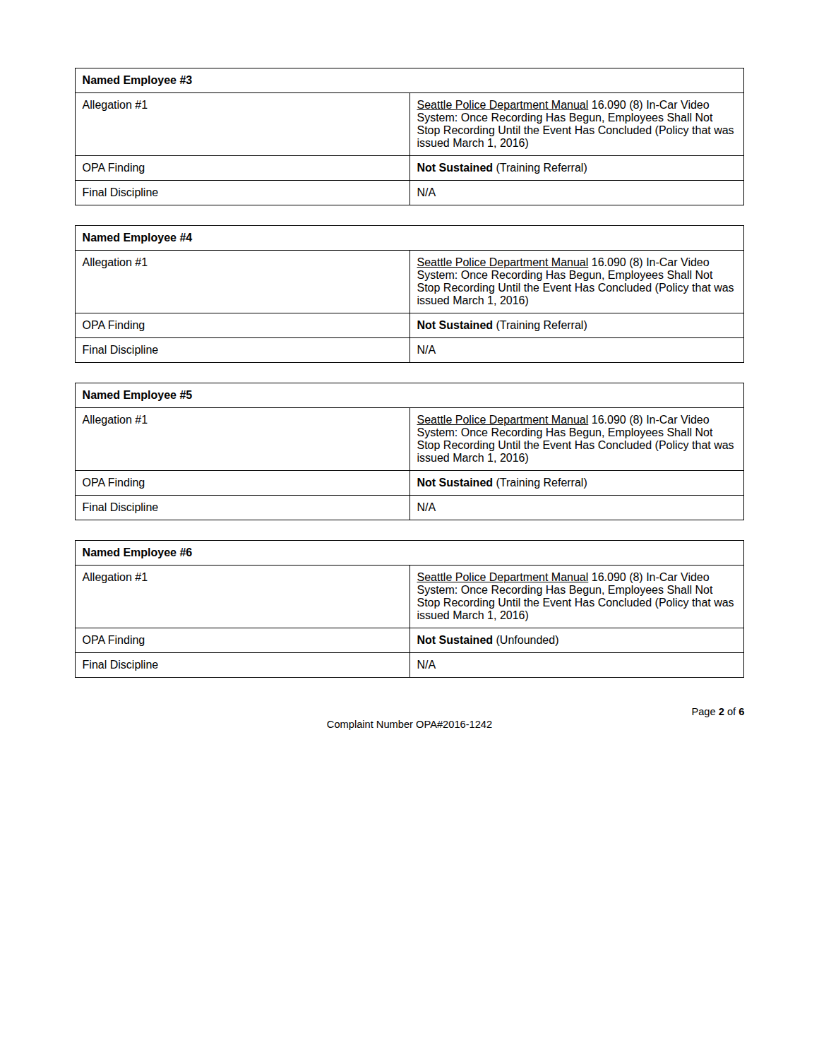| Named Employee #3 |
| Allegation #1 | Seattle Police Department Manual 16.090 (8) In-Car Video System: Once Recording Has Begun, Employees Shall Not Stop Recording Until the Event Has Concluded (Policy that was issued March 1, 2016) |
| OPA Finding | Not Sustained (Training Referral) |
| Final Discipline | N/A |
| Named Employee #4 |
| Allegation #1 | Seattle Police Department Manual 16.090 (8) In-Car Video System: Once Recording Has Begun, Employees Shall Not Stop Recording Until the Event Has Concluded (Policy that was issued March 1, 2016) |
| OPA Finding | Not Sustained (Training Referral) |
| Final Discipline | N/A |
| Named Employee #5 |
| Allegation #1 | Seattle Police Department Manual 16.090 (8) In-Car Video System: Once Recording Has Begun, Employees Shall Not Stop Recording Until the Event Has Concluded (Policy that was issued March 1, 2016) |
| OPA Finding | Not Sustained (Training Referral) |
| Final Discipline | N/A |
| Named Employee #6 |
| Allegation #1 | Seattle Police Department Manual 16.090 (8) In-Car Video System: Once Recording Has Begun, Employees Shall Not Stop Recording Until the Event Has Concluded (Policy that was issued March 1, 2016) |
| OPA Finding | Not Sustained (Unfounded) |
| Final Discipline | N/A |
Page 2 of 6
Complaint Number OPA#2016-1242